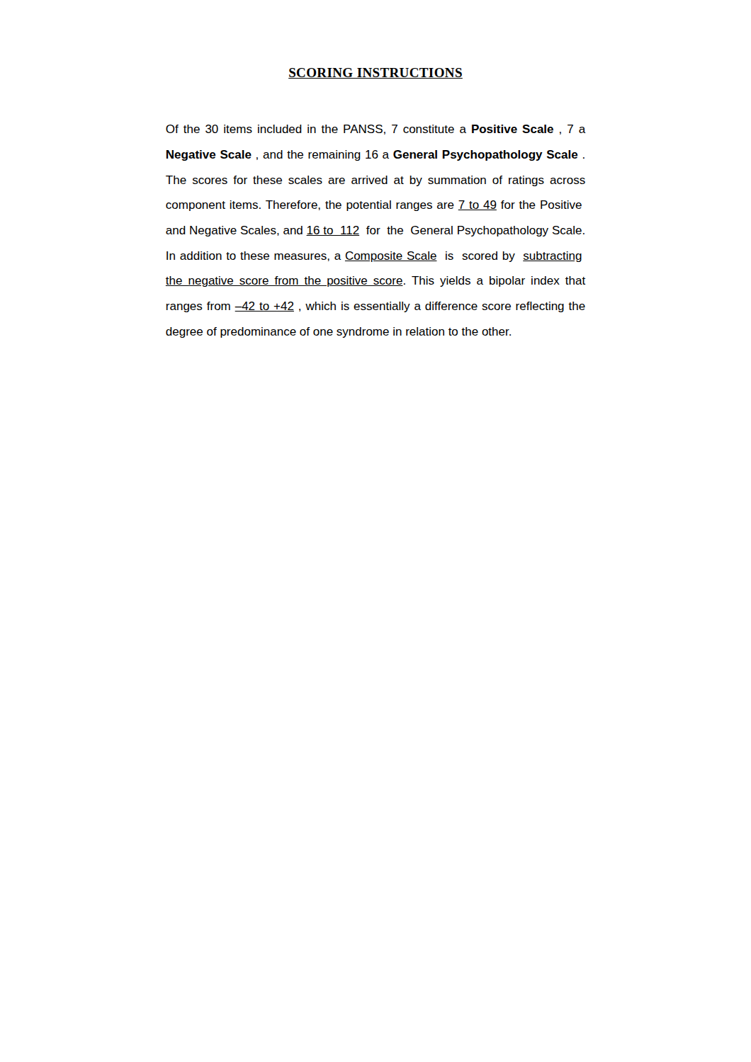SCORING INSTRUCTIONS
Of the 30 items included in the PANSS, 7 constitute a Positive Scale , 7 a Negative Scale , and the remaining 16 a General Psychopathology Scale . The scores for these scales are arrived at by summation of ratings across component items. Therefore, the potential ranges are 7 to 49 for the Positive and Negative Scales, and 16 to 112 for the General Psychopathology Scale. In addition to these measures, a Composite Scale is scored by subtracting the negative score from the positive score. This yields a bipolar index that ranges from –42 to +42 , which is essentially a difference score reflecting the degree of predominance of one syndrome in relation to the other.